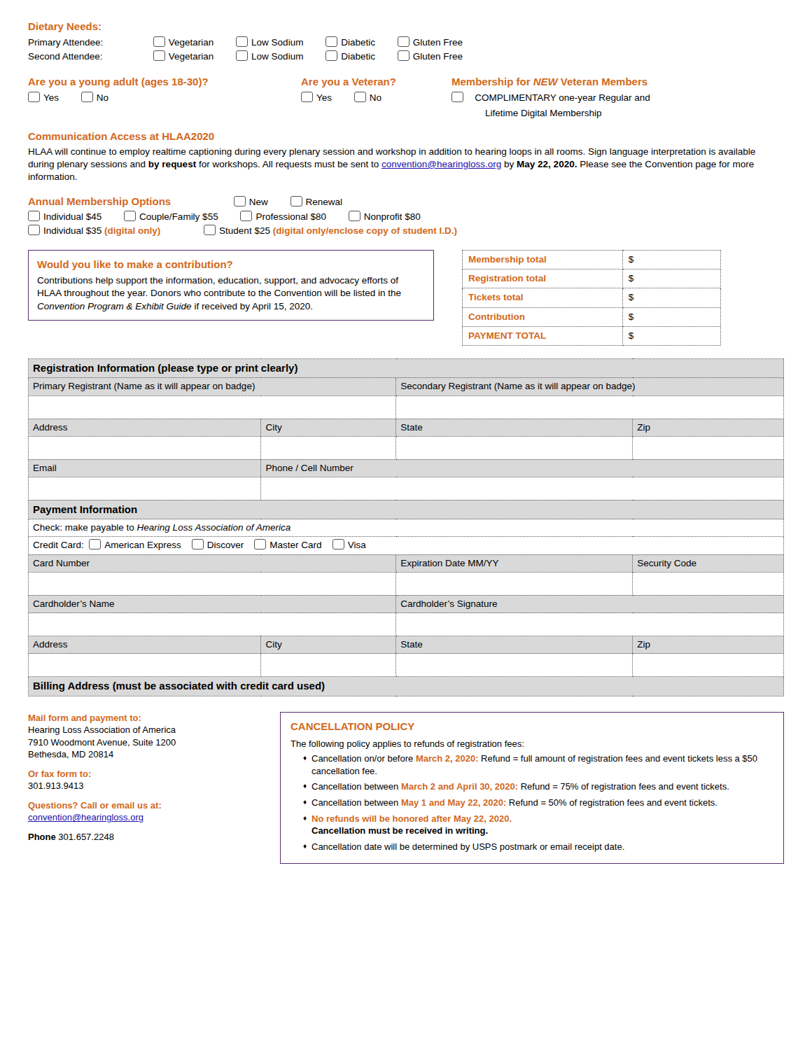Dietary Needs:
Primary Attendee: Vegetarian Low Sodium Diabetic Gluten Free
Second Attendee: Vegetarian Low Sodium Diabetic Gluten Free
Are you a young adult (ages 18-30)?
Are you a Veteran?
Membership for NEW Veteran Members
Yes No
Yes No
COMPLIMENTARY one-year Regular and
Lifetime Digital Membership
Communication Access at HLAA2020
HLAA will continue to employ realtime captioning during every plenary session and workshop in addition to hearing loops in all rooms. Sign language interpretation is available during plenary sessions and by request for workshops. All requests must be sent to convention@hearingloss.org by May 22, 2020. Please see the Convention page for more information.
Annual Membership Options New Renewal
Individual $45 Couple/Family $55 Professional $80 Nonprofit $80
Individual $35 (digital only) Student $25 (digital only/enclose copy of student I.D.)
Would you like to make a contribution?
Contributions help support the information, education, support, and advocacy efforts of HLAA throughout the year. Donors who contribute to the Convention will be listed in the Convention Program & Exhibit Guide if received by April 15, 2020.
| Membership total | $ |
| Registration total | $ |
| Tickets total | $ |
| Contribution | $ |
| PAYMENT TOTAL | $ |
| Registration Information (please type or print clearly) |
| Primary Registrant (Name as it will appear on badge) | Secondary Registrant (Name as it will appear on badge) |
| Address | City | State | Zip |
| Email | Phone / Cell Number |
| Payment Information |
| Check: make payable to Hearing Loss Association of America |
| Credit Card: American Express Discover Master Card Visa |
| Card Number | Expiration Date MM/YY | Security Code |
| Cardholder’s Name | Cardholder’s Signature |
| Address | City | State | Zip |
| Billing Address (must be associated with credit card used) |
Mail form and payment to:
Hearing Loss Association of America
7910 Woodmont Avenue, Suite 1200
Bethesda, MD 20814
Or fax form to:
301.913.9413
Questions? Call or email us at:
convention@hearingloss.org
Phone 301.657.2248
CANCELLATION POLICY
The following policy applies to refunds of registration fees:
Cancellation on/or before March 2, 2020: Refund = full amount of registration fees and event tickets less a $50 cancellation fee.
Cancellation between March 2 and April 30, 2020: Refund = 75% of registration fees and event tickets.
Cancellation between May 1 and May 22, 2020: Refund = 50% of registration fees and event tickets.
No refunds will be honored after May 22, 2020.
Cancellation must be received in writing.
Cancellation date will be determined by USPS postmark or email receipt date.